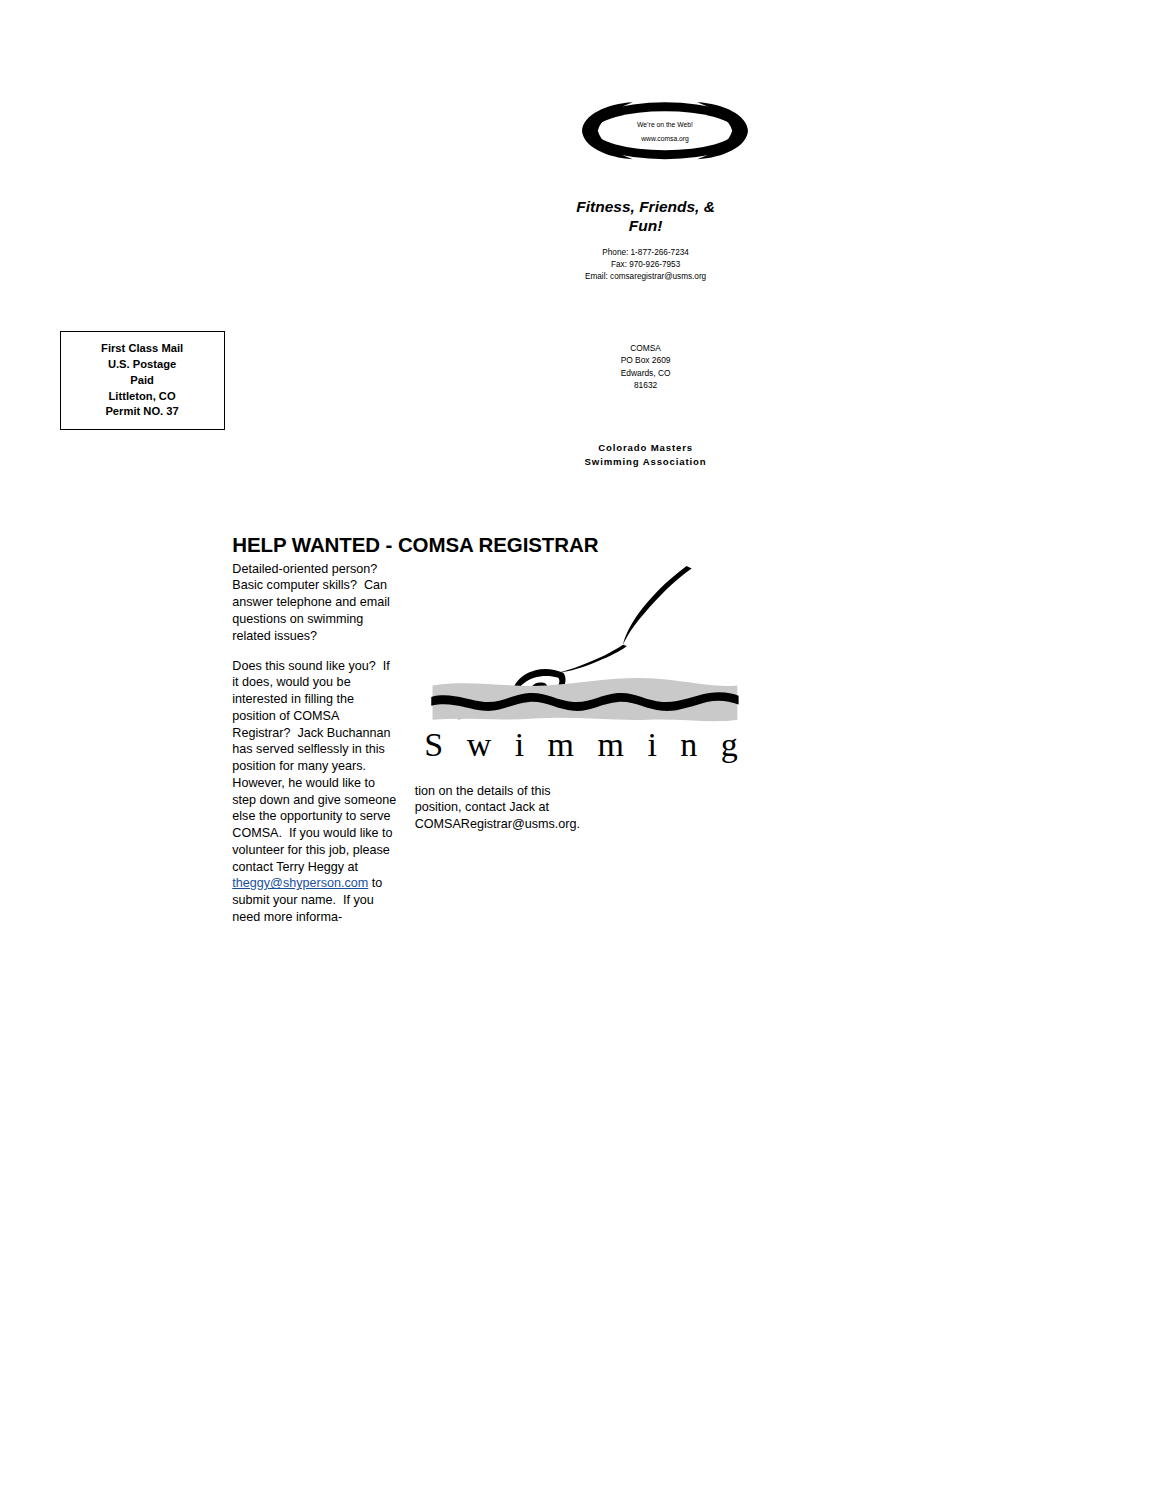We’re on the Web! www.comsa.org
Fitness, Friends, &
Fun!
Phone: 1-877-266-7234
Fax: 970-926-7953
Email: comsaregistrar@usms.org
COMSA
PO Box 2609
Edwards, CO
81632
Colorado Masters
Swimming Association
First Class Mail
U.S. Postage
Paid
Littleton, CO
Permit NO. 37
HELP WANTED - COMSA REGISTRAR
Detailed-oriented person? Basic computer skills? Can answer telephone and email questions on swimming related issues?
Does this sound like you? If it does, would you be interested in filling the position of COMSA Registrar? Jack Buchannan has served selflessly in this position for many years. However, he would like to step down and give someone else the opportunity to serve COMSA. If you would like to volunteer for this job, please contact Terry Heggy at theggy@shyperson.com to submit your name. If you need more informa-
S w i m m i n g
tion on the details of this position, contact Jack at COMSARegistrar@usms.org.